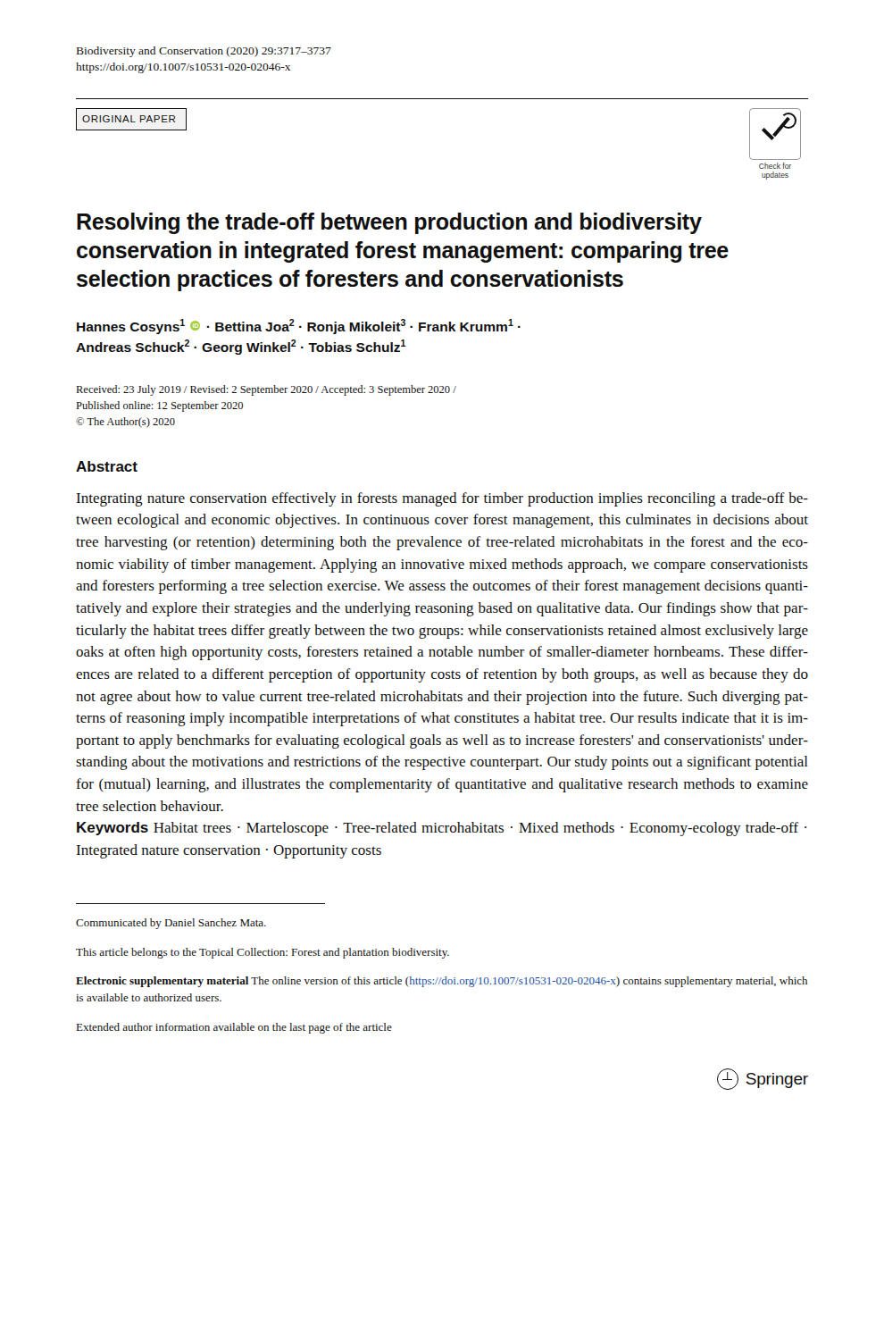Biodiversity and Conservation (2020) 29:3717–3737 https://doi.org/10.1007/s10531-020-02046-x
Original Paper
Check for
updates
Resolving the trade-off between production and biodiversity conservation in integrated forest management: comparing tree selection practices of foresters and conservationists
Hannes Cosyns1 · Bettina Joa2 · Ronja Mikoleit3 · Frank Krumm1 ·
Andreas Schuck2 · Georg Winkel2 · Tobias Schulz1
Received: 23 July 2019 / Revised: 2 September 2020 / Accepted: 3 September 2020 /
Published online: 12 September 2020
© The Author(s) 2020
Abstract
Integrating nature conservation effectively in forests managed for timber production implies reconciling a trade-off between ecological and economic objectives. In continuous cover forest management, this culminates in decisions about tree harvesting (or retention) determining both the prevalence of tree-related microhabitats in the forest and the economic viability of timber management. Applying an innovative mixed methods approach, we compare conservationists and foresters performing a tree selection exercise. We assess the outcomes of their forest management decisions quantitatively and explore their strategies and the underlying reasoning based on qualitative data. Our findings show that particularly the habitat trees differ greatly between the two groups: while conservationists retained almost exclusively large oaks at often high opportunity costs, foresters retained a notable number of smaller-diameter hornbeams. These differences are related to a different perception of opportunity costs of retention by both groups, as well as because they do not agree about how to value current tree-related microhabitats and their projection into the future. Such diverging patterns of reasoning imply incompatible interpretations of what constitutes a habitat tree. Our results indicate that it is important to apply benchmarks for evaluating ecological goals as well as to increase foresters' and conservationists' understanding about the motivations and restrictions of the respective counterpart. Our study points out a significant potential for (mutual) learning, and illustrates the complementarity of quantitative and qualitative research methods to examine tree selection behaviour.
Keywords Habitat trees · Marteloscope · Tree-related microhabitats · Mixed methods · Economy-ecology trade-off · Integrated nature conservation · Opportunity costs
Communicated by Daniel Sanchez Mata.
This article belongs to the Topical Collection: Forest and plantation biodiversity.
Electronic supplementary material The online version of this article (https://doi.org/10.1007/s10531-020-02046-x) contains supplementary material, which is available to authorized users.
Extended author information available on the last page of the article
3717 Springer